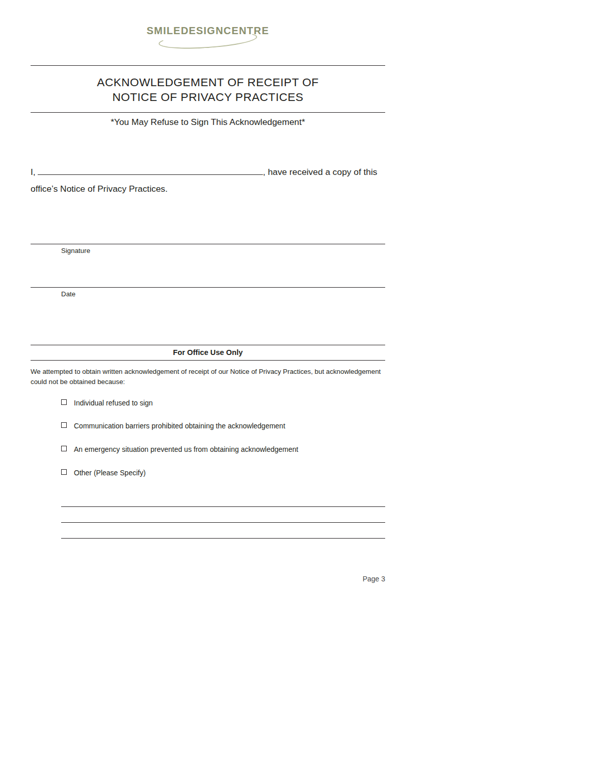SMILE DESIGN CENTRE
ACKNOWLEDGEMENT OF RECEIPT OF
NOTICE OF PRIVACY PRACTICES
*You May Refuse to Sign This Acknowledgement*
I, , have received a copy of this office’s Notice of Privacy Practices.
Signature
Date
For Office Use Only
We attempted to obtain written acknowledgement of receipt of our Notice of Privacy Practices, but acknowledgement could not be obtained because:
Individual refused to sign
Communication barriers prohibited obtaining the acknowledgement
An emergency situation prevented us from obtaining acknowledgement
Other (Please Specify)
Page 3